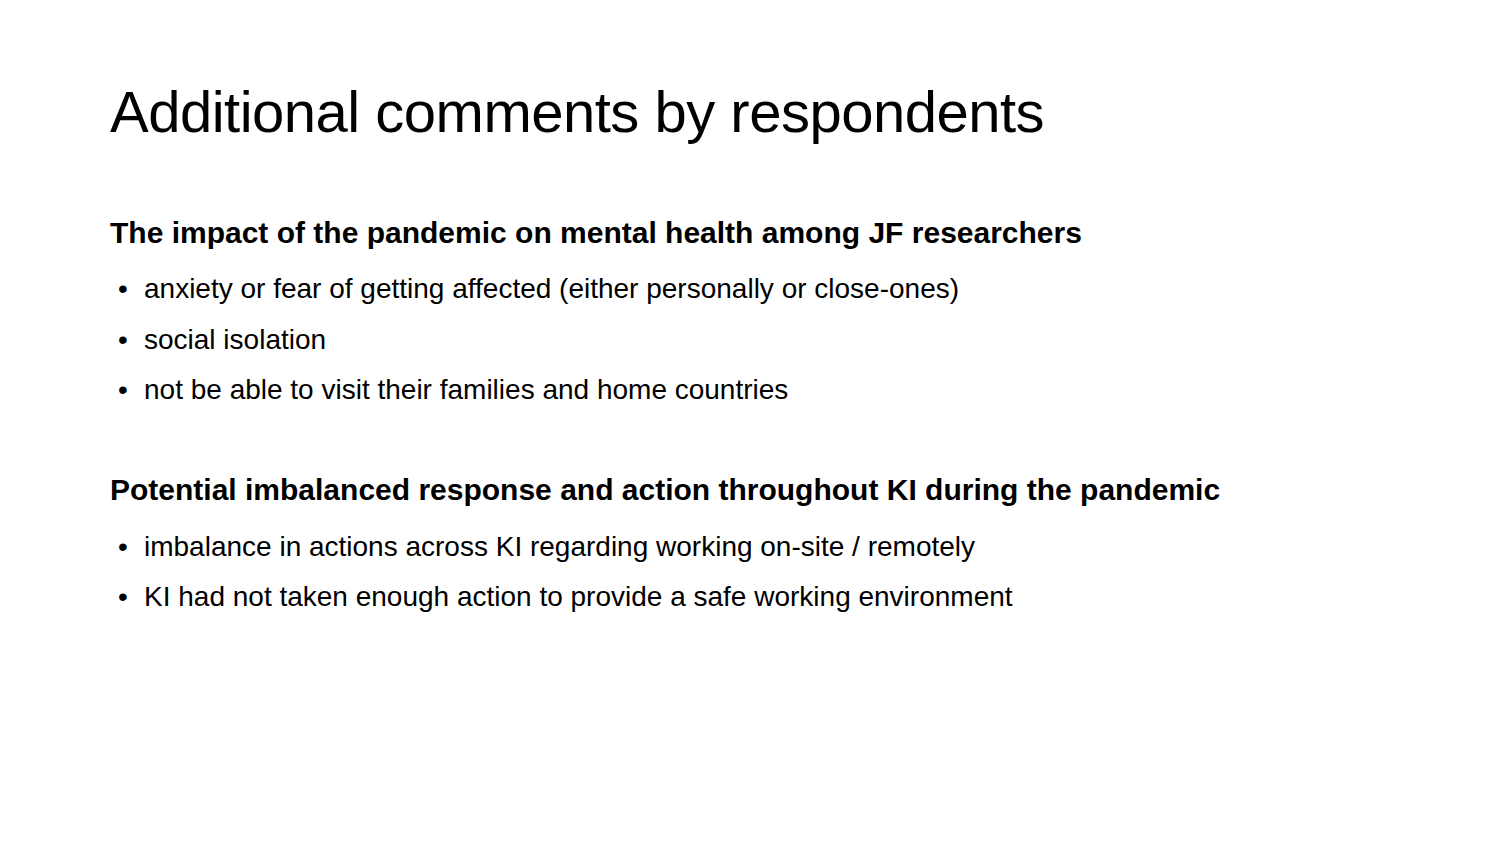Additional comments by respondents
The impact of the pandemic on mental health among JF researchers
anxiety or fear of getting affected (either personally or close-ones)
social isolation
not be able to visit their families and home countries
Potential imbalanced response and action throughout KI during the pandemic
imbalance in actions across KI regarding working on-site / remotely
KI had not taken enough action to provide a safe working environment